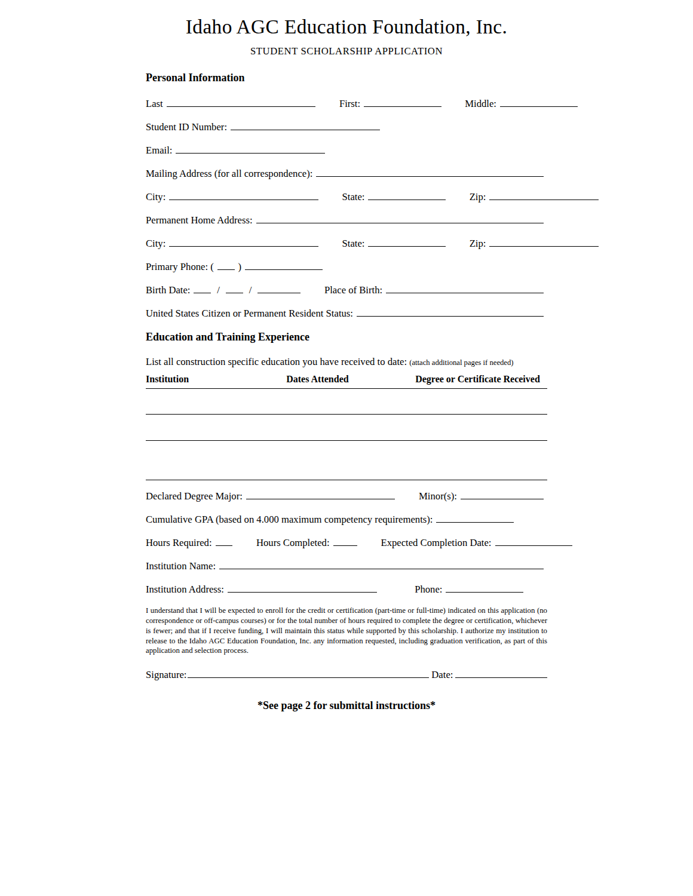Idaho AGC Education Foundation, Inc.
Student Scholarship Application
Personal Information
Last First: Middle:
Student ID Number:
Email:
Mailing Address (for all correspondence):
City: State: Zip:
Permanent Home Address:
City: State: Zip:
Primary Phone: ( )
Birth Date: / / Place of Birth:
United States Citizen or Permanent Resident Status:
Education and Training Experience
List all construction specific education you have received to date: (attach additional pages if needed)
| Institution | Dates Attended | Degree or Certificate Received |
| --- | --- | --- |
Declared Degree Major: Minor(s):
Cumulative GPA (based on 4.000 maximum competency requirements):
Hours Required: Hours Completed: Expected Completion Date:
Institution Name:
Institution Address: Phone:
I understand that I will be expected to enroll for the credit or certification (part-time or full-time) indicated on this application (no correspondence or off-campus courses) or for the total number of hours required to complete the degree or certification, whichever is fewer; and that if I receive funding, I will maintain this status while supported by this scholarship. I authorize my institution to release to the Idaho AGC Education Foundation, Inc. any information requested, including graduation verification, as part of this application and selection process.
Signature: Date:
*See page 2 for submittal instructions*